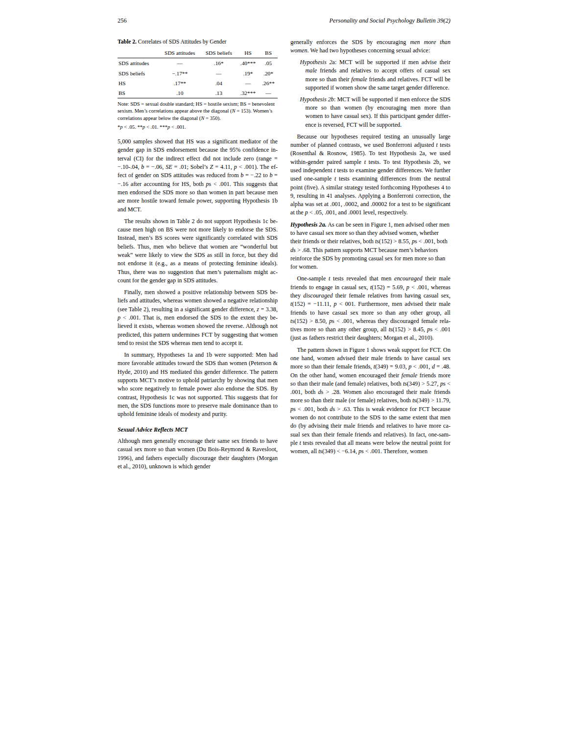256
Personality and Social Psychology Bulletin 39(2)
Table 2. Correlates of SDS Attitudes by Gender
| | SDS attitudes | SDS beliefs | HS | BS |
| --- | --- | --- | --- | --- |
| SDS attitudes | — | .16* | .40*** | .05 |
| SDS beliefs | −.17** | — | .19* | .20* |
| HS | .17** | .04 | — | .26** |
| BS | .10 | .13 | .32*** | — |
Note: SDS = sexual double standard; HS = hostile sexism; BS = benevolent sexism. Men’s correlations appear above the diagonal (N = 153). Women’s correlations appear below the diagonal (N = 350).
*p < .05. **p < .01. ***p < .001.
5,000 samples showed that HS was a significant mediator of the gender gap in SDS endorsement because the 95% confidence interval (CI) for the indirect effect did not include zero (range = −.10-.04, b = −.06, SE = .01; Sobel’s Z = 4.11, p < .001). The effect of gender on SDS attitudes was reduced from b = −.22 to b = −.16 after accounting for HS, both ps < .001. This suggests that men endorsed the SDS more so than women in part because men are more hostile toward female power, supporting Hypothesis 1b and MCT.
The results shown in Table 2 do not support Hypothesis 1c because men high on BS were not more likely to endorse the SDS. Instead, men’s BS scores were significantly correlated with SDS beliefs. Thus, men who believe that women are “wonderful but weak” were likely to view the SDS as still in force, but they did not endorse it (e.g., as a means of protecting feminine ideals). Thus, there was no suggestion that men’s paternalism might account for the gender gap in SDS attitudes.
Finally, men showed a positive relationship between SDS beliefs and attitudes, whereas women showed a negative relationship (see Table 2), resulting in a significant gender difference, z = 3.38, p < .001. That is, men endorsed the SDS to the extent they believed it exists, whereas women showed the reverse. Although not predicted, this pattern undermines FCT by suggesting that women tend to resist the SDS whereas men tend to accept it.
In summary, Hypotheses 1a and 1b were supported: Men had more favorable attitudes toward the SDS than women (Peterson & Hyde, 2010) and HS mediated this gender difference. The pattern supports MCT’s motive to uphold patriarchy by showing that men who score negatively to female power also endorse the SDS. By contrast, Hypothesis 1c was not supported. This suggests that for men, the SDS functions more to preserve male dominance than to uphold feminine ideals of modesty and purity.
Sexual Advice Reflects MCT
Although men generally encourage their same sex friends to have casual sex more so than women (Du Bois-Reymond & Ravesloot, 1996), and fathers especially discourage their daughters (Morgan et al., 2010), unknown is which gender
generally enforces the SDS by encouraging men more than women. We had two hypotheses concerning sexual advice:
Hypothesis 2a: MCT will be supported if men advise their male friends and relatives to accept offers of casual sex more so than their female friends and relatives. FCT will be supported if women show the same target gender difference.
Hypothesis 2b: MCT will be supported if men enforce the SDS more so than women (by encouraging men more than women to have casual sex). If this participant gender difference is reversed, FCT will be supported.
Because our hypotheses required testing an unusually large number of planned contrasts, we used Bonferroni adjusted t tests (Rosenthal & Rosnow, 1985). To test Hypothesis 2a, we used within-gender paired sample t tests. To test Hypothesis 2b, we used independent t tests to examine gender differences. We further used one-sample t tests examining differences from the neutral point (five). A similar strategy tested forthcoming Hypotheses 4 to 9, resulting in 41 analyses. Applying a Bonferroni correction, the alpha was set at .001, .0002, and .00002 for a test to be significant at the p < .05, .001, and .0001 level, respectively.
Hypothesis 2a.
As can be seen in Figure 1, men advised other men to have casual sex more so than they advised women, whether their friends or their relatives, both ts(152) > 8.55, ps < .001, both ds > .68. This pattern supports MCT because men’s behaviors reinforce the SDS by promoting casual sex for men more so than for women.
One-sample t tests revealed that men encouraged their male friends to engage in casual sex, t(152) = 5.69, p < .001, whereas they discouraged their female relatives from having casual sex, t(152) = −11.11, p < 001. Furthermore, men advised their male friends to have casual sex more so than any other group, all ts(152) > 8.50, ps < .001, whereas they discouraged female relatives more so than any other group, all ts(152) > 8.45, ps < .001 (just as fathers restrict their daughters; Morgan et al., 2010).
The pattern shown in Figure 1 shows weak support for FCT. On one hand, women advised their male friends to have casual sex more so than their female friends, t(349) = 9.03, p < .001, d = .48. On the other hand, women encouraged their female friends more so than their male (and female) relatives, both ts(349) > 5.27, ps < .001, both ds > .28. Women also encouraged their male friends more so than their male (or female) relatives, both ts(349) > 11.79, ps < .001, both ds > .63. This is weak evidence for FCT because women do not contribute to the SDS to the same extent that men do (by advising their male friends and relatives to have more casual sex than their female friends and relatives). In fact, one-sample t tests revealed that all means were below the neutral point for women, all ts(349) < −6.14, ps < .001. Therefore, women